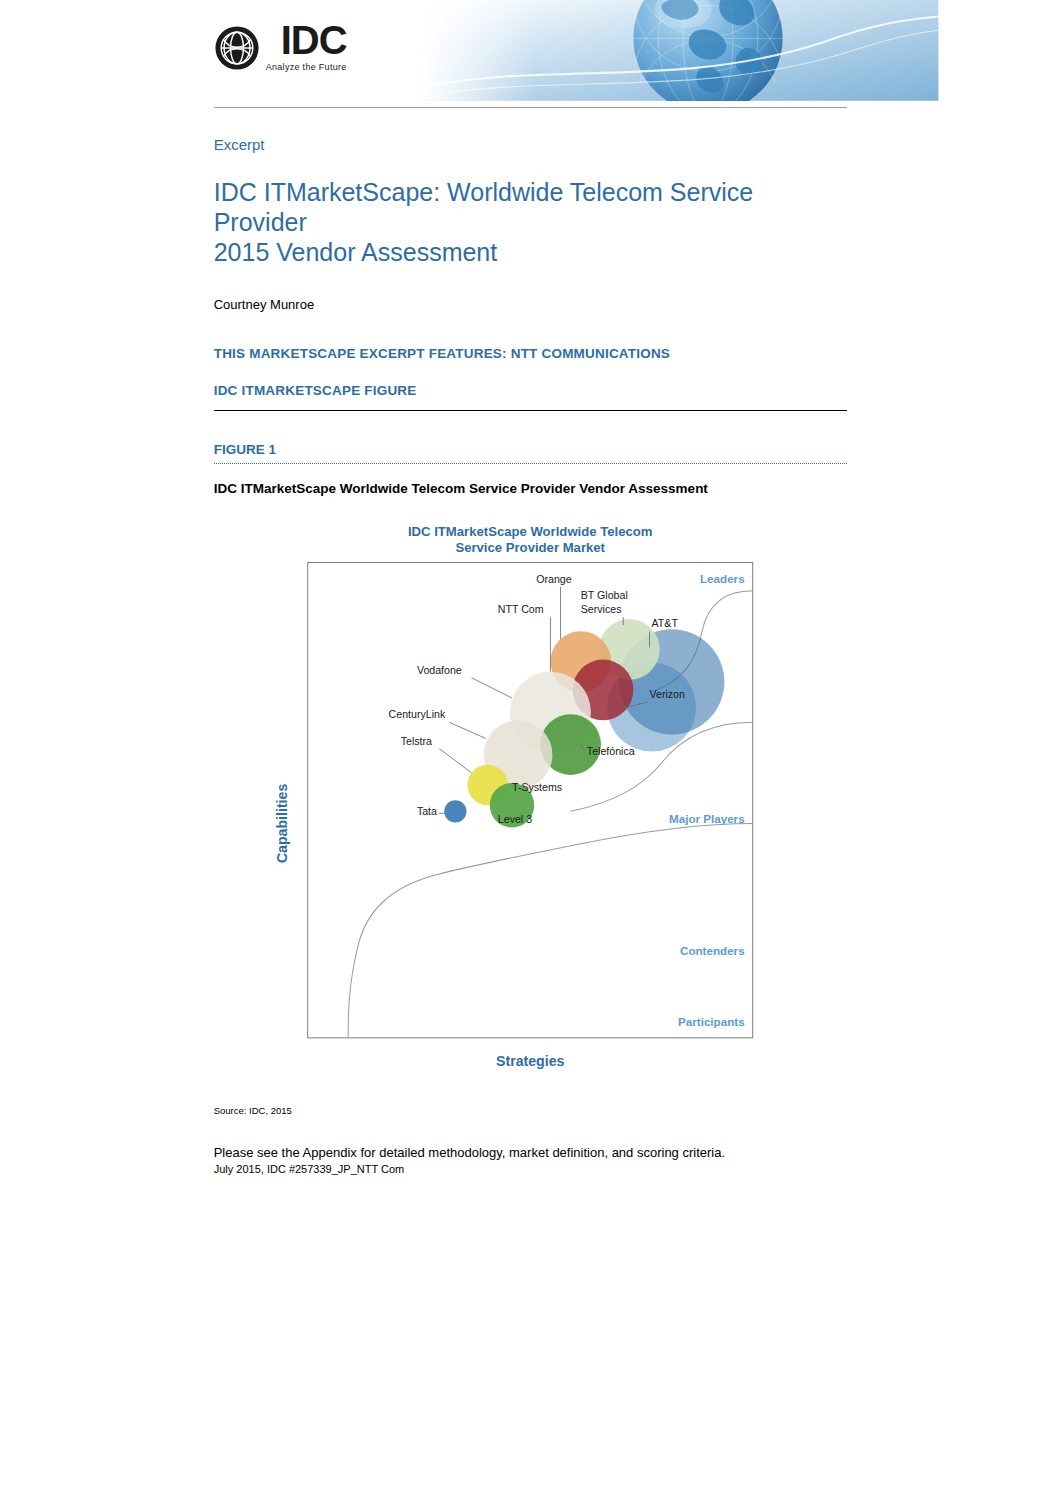IDC
Analyze the Future
Excerpt
IDC ITMarketScape: Worldwide Telecom Service Provider
2015 Vendor Assessment
Courtney Munroe
THIS MARKETSCAPE EXCERPT FEATURES: NTT COMMUNICATIONS
IDC ITMARKETSCAPE FIGURE
FIGURE 1
IDC ITMarketScape Worldwide Telecom Service Provider Vendor Assessment
IDC ITMarketScape Worldwide Telecom Service Provider Market Strategies Capabilities Leaders Major Players Contenders Participants Orange BT Global Services NTT Com AT&T Vodafone Verizon CenturyLink Telstra Telefónica T-Systems Tata Level 3
Source: IDC, 2015
Please see the Appendix for detailed methodology, market definition, and scoring criteria.
July 2015, IDC #257339_JP_NTT Com